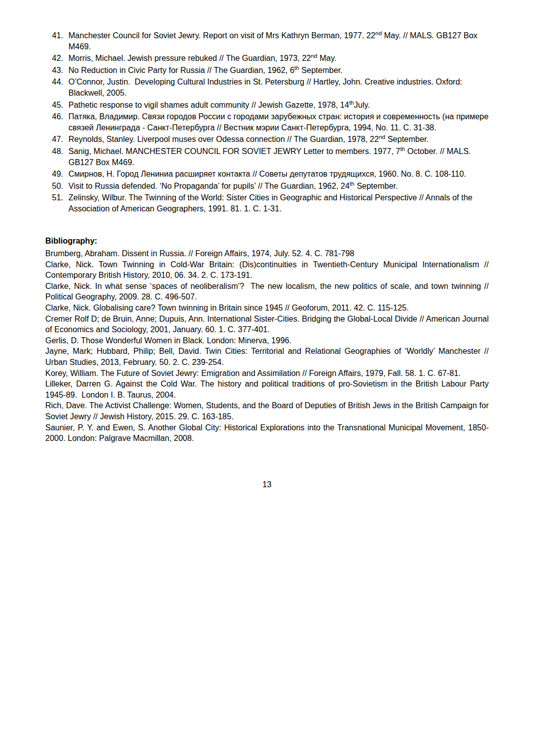Manchester Council for Soviet Jewry. Report on visit of Mrs Kathryn Berman, 1977. 22nd May. // MALS. GB127 Box M469.
Morris, Michael. Jewish pressure rebuked // The Guardian, 1973, 22nd May.
No Reduction in Civic Party for Russia // The Guardian, 1962, 6th September.
O’Connor, Justin. Developing Cultural Industries in St. Petersburg // Hartley, John. Creative industries. Oxford: Blackwell, 2005.
Pathetic response to vigil shames adult community // Jewish Gazette, 1978, 14thJuly.
Патяка, Владимир. Связи городов России с городами зарубежных стран: история и современность (на примере связей Ленинграда - Санкт-Петербурга // Вестник мэрии Санкт-Петербурга, 1994, No. 11. C. 31-38.
Reynolds, Stanley. Liverpool muses over Odessa connection // The Guardian, 1978, 22nd September.
Sanig, Michael. MANCHESTER COUNCIL FOR SOVIET JEWRY Letter to members. 1977, 7th October. // MALS. GB127 Box M469.
Смирнов, Н. Город Лениниа расширяет контакта // Советы депутатов трудящихся, 1960. No. 8. C. 108-110.
Visit to Russia defended. ‘No Propaganda’ for pupils’ // The Guardian, 1962, 24th September.
Zelinsky, Wilbur. The Twinning of the World: Sister Cities in Geographic and Historical Perspective // Annals of the Association of American Geographers, 1991. 81. 1. C. 1-31.
Bibliography:
Brumberg, Abraham. Dissent in Russia. // Foreign Affairs, 1974, July. 52. 4. C. 781-798
Clarke, Nick. Town Twinning in Cold-War Britain: (Dis)continuities in Twentieth-Century Municipal Internationalism // Contemporary British History, 2010, 06. 34. 2. C. 173-191.
Clarke, Nick. In what sense ‘spaces of neoliberalism’? The new localism, the new politics of scale, and town twinning // Political Geography, 2009. 28. C. 496-507.
Clarke, Nick. Globalising care? Town twinning in Britain since 1945 // Geoforum, 2011. 42. C. 115-125.
Cremer Rolf D; de Bruin, Anne; Dupuis, Ann. International Sister-Cities. Bridging the Global-Local Divide // American Journal of Economics and Sociology, 2001, January. 60. 1. C. 377-401.
Gerlis, D. Those Wonderful Women in Black. London: Minerva, 1996.
Jayne, Mark; Hubbard, Philip; Bell, David. Twin Cities: Territorial and Relational Geographies of ‘Worldly’ Manchester // Urban Studies, 2013, February. 50. 2. C. 239-254.
Korey, William. The Future of Soviet Jewry: Emigration and Assimilation // Foreign Affairs, 1979, Fall. 58. 1. C. 67-81.
Lilleker, Darren G. Against the Cold War. The history and political traditions of pro-Sovietism in the British Labour Party 1945-89. London I. B. Taurus, 2004.
Rich, Dave. The Activist Challenge: Women, Students, and the Board of Deputies of British Jews in the British Campaign for Soviet Jewry // Jewish History, 2015. 29. C. 163-185.
Saunier, P. Y. and Ewen, S. Another Global City: Historical Explorations into the Transnational Municipal Movement, 1850-2000. London: Palgrave Macmillan, 2008.
13